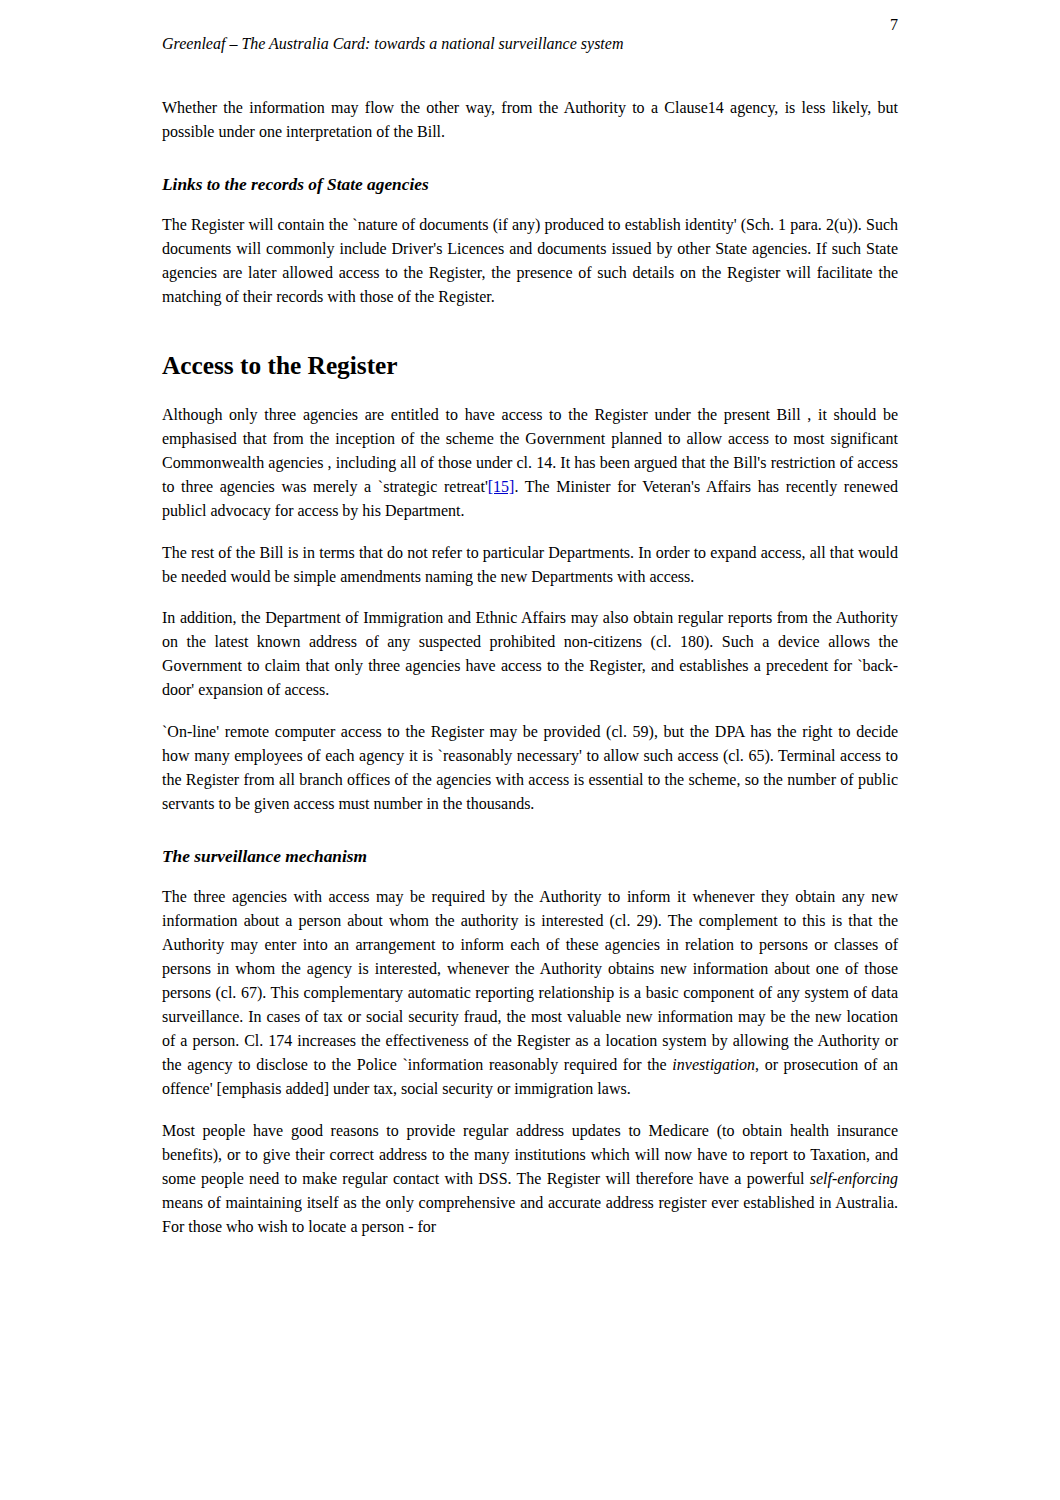7
Greenleaf – The Australia Card: towards a national surveillance system
Whether the information may flow the other way, from the Authority to a Clause14 agency, is less likely, but possible under one interpretation of the Bill.
Links to the records of State agencies
The Register will contain the `nature of documents (if any) produced to establish identity' (Sch. 1 para. 2(u)). Such documents will commonly include Driver's Licences and documents issued by other State agencies. If such State agencies are later allowed access to the Register, the presence of such details on the Register will facilitate the matching of their records with those of the Register.
Access to the Register
Although only three agencies are entitled to have access to the Register under the present Bill , it should be emphasised that from the inception of the scheme the Government planned to allow access to most significant Commonwealth agencies , including all of those under cl. 14. It has been argued that the Bill's restriction of access to three agencies was merely a `strategic retreat'[15]. The Minister for Veteran's Affairs has recently renewed publicl advocacy for access by his Department.
The rest of the Bill is in terms that do not refer to particular Departments. In order to expand access, all that would be needed would be simple amendments naming the new Departments with access.
In addition, the Department of Immigration and Ethnic Affairs may also obtain regular reports from the Authority on the latest known address of any suspected prohibited non-citizens (cl. 180). Such a device allows the Government to claim that only three agencies have access to the Register, and establishes a precedent for `back-door' expansion of access.
`On-line' remote computer access to the Register may be provided (cl. 59), but the DPA has the right to decide how many employees of each agency it is `reasonably necessary' to allow such access (cl. 65). Terminal access to the Register from all branch offices of the agencies with access is essential to the scheme, so the number of public servants to be given access must number in the thousands.
The surveillance mechanism
The three agencies with access may be required by the Authority to inform it whenever they obtain any new information about a person about whom the authority is interested (cl. 29). The complement to this is that the Authority may enter into an arrangement to inform each of these agencies in relation to persons or classes of persons in whom the agency is interested, whenever the Authority obtains new information about one of those persons (cl. 67). This complementary automatic reporting relationship is a basic component of any system of data surveillance. In cases of tax or social security fraud, the most valuable new information may be the new location of a person. Cl. 174 increases the effectiveness of the Register as a location system by allowing the Authority or the agency to disclose to the Police `information reasonably required for the investigation, or prosecution of an offence' [emphasis added] under tax, social security or immigration laws.
Most people have good reasons to provide regular address updates to Medicare (to obtain health insurance benefits), or to give their correct address to the many institutions which will now have to report to Taxation, and some people need to make regular contact with DSS. The Register will therefore have a powerful self-enforcing means of maintaining itself as the only comprehensive and accurate address register ever established in Australia. For those who wish to locate a person - for